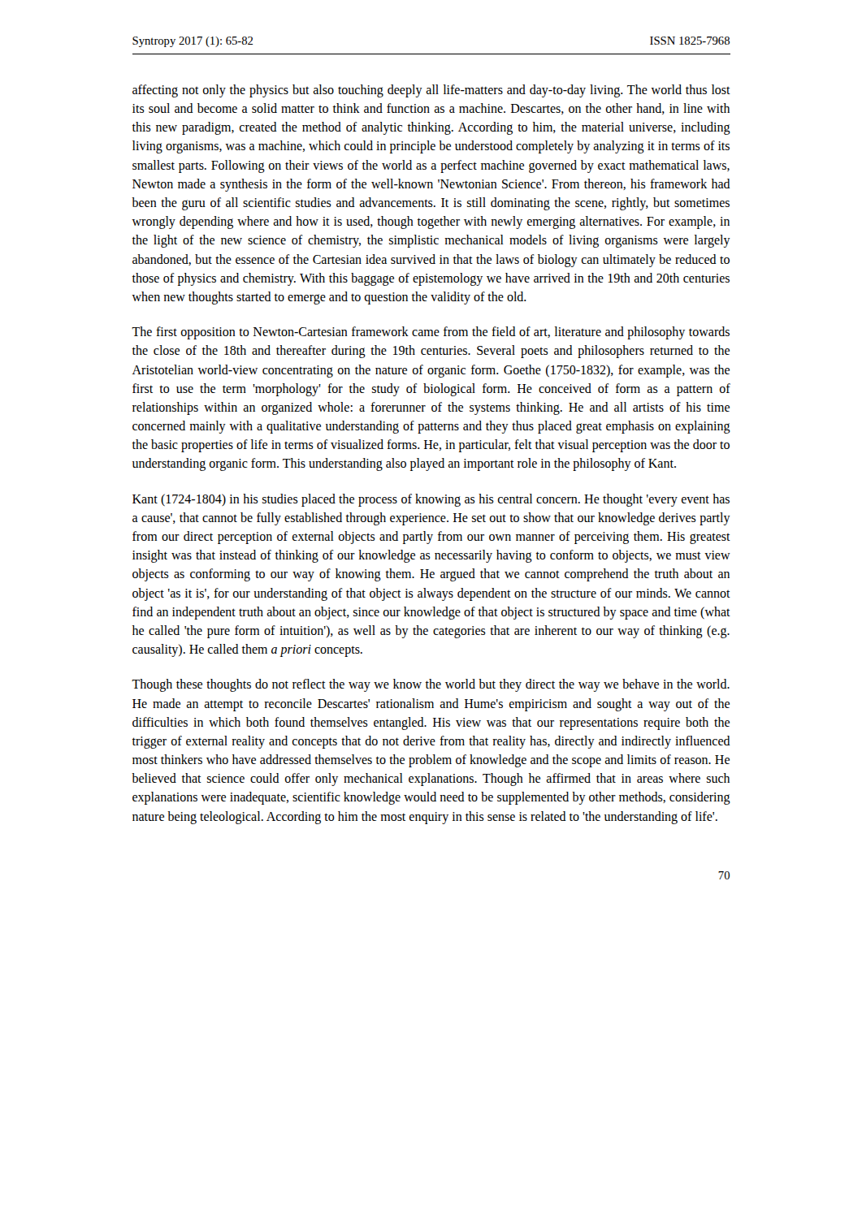Syntropy 2017 (1): 65-82
ISSN 1825-7968
affecting not only the physics but also touching deeply all life-matters and day-to-day living. The world thus lost its soul and become a solid matter to think and function as a machine. Descartes, on the other hand, in line with this new paradigm, created the method of analytic thinking. According to him, the material universe, including living organisms, was a machine, which could in principle be understood completely by analyzing it in terms of its smallest parts. Following on their views of the world as a perfect machine governed by exact mathematical laws, Newton made a synthesis in the form of the well-known 'Newtonian Science'. From thereon, his framework had been the guru of all scientific studies and advancements. It is still dominating the scene, rightly, but sometimes wrongly depending where and how it is used, though together with newly emerging alternatives. For example, in the light of the new science of chemistry, the simplistic mechanical models of living organisms were largely abandoned, but the essence of the Cartesian idea survived in that the laws of biology can ultimately be reduced to those of physics and chemistry. With this baggage of epistemology we have arrived in the 19th and 20th centuries when new thoughts started to emerge and to question the validity of the old.
The first opposition to Newton-Cartesian framework came from the field of art, literature and philosophy towards the close of the 18th and thereafter during the 19th centuries. Several poets and philosophers returned to the Aristotelian world-view concentrating on the nature of organic form. Goethe (1750-1832), for example, was the first to use the term 'morphology' for the study of biological form. He conceived of form as a pattern of relationships within an organized whole: a forerunner of the systems thinking. He and all artists of his time concerned mainly with a qualitative understanding of patterns and they thus placed great emphasis on explaining the basic properties of life in terms of visualized forms. He, in particular, felt that visual perception was the door to understanding organic form. This understanding also played an important role in the philosophy of Kant.
Kant (1724-1804) in his studies placed the process of knowing as his central concern. He thought 'every event has a cause', that cannot be fully established through experience. He set out to show that our knowledge derives partly from our direct perception of external objects and partly from our own manner of perceiving them. His greatest insight was that instead of thinking of our knowledge as necessarily having to conform to objects, we must view objects as conforming to our way of knowing them. He argued that we cannot comprehend the truth about an object 'as it is', for our understanding of that object is always dependent on the structure of our minds. We cannot find an independent truth about an object, since our knowledge of that object is structured by space and time (what he called 'the pure form of intuition'), as well as by the categories that are inherent to our way of thinking (e.g. causality). He called them a priori concepts.
Though these thoughts do not reflect the way we know the world but they direct the way we behave in the world. He made an attempt to reconcile Descartes' rationalism and Hume's empiricism and sought a way out of the difficulties in which both found themselves entangled. His view was that our representations require both the trigger of external reality and concepts that do not derive from that reality has, directly and indirectly influenced most thinkers who have addressed themselves to the problem of knowledge and the scope and limits of reason. He believed that science could offer only mechanical explanations. Though he affirmed that in areas where such explanations were inadequate, scientific knowledge would need to be supplemented by other methods, considering nature being teleological. According to him the most enquiry in this sense is related to 'the understanding of life'.
70